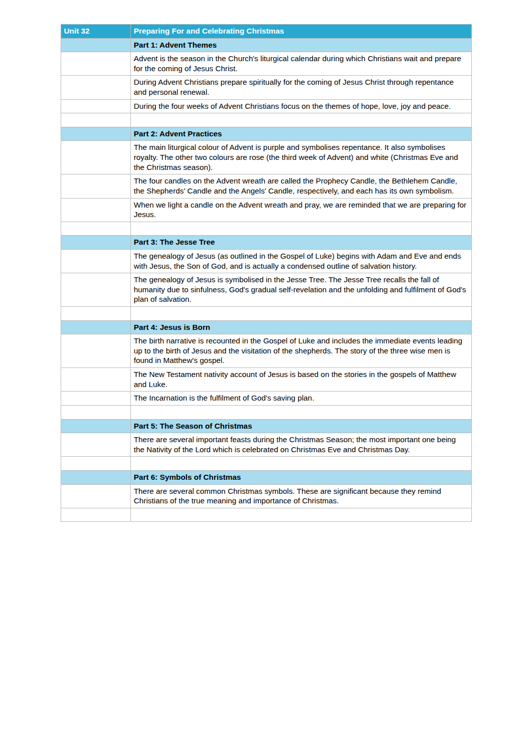| Unit 32 | Preparing For and Celebrating Christmas |
| | Part 1: Advent Themes |
| | Advent is the season in the Church's liturgical calendar during which Christians wait and prepare for the coming of Jesus Christ. |
| | During Advent Christians prepare spiritually for the coming of Jesus Christ through repentance and personal renewal. |
| | During the four weeks of Advent Christians focus on the themes of hope, love, joy and peace. |
| | Part 2: Advent Practices |
| | The main liturgical colour of Advent is purple and symbolises repentance. It also symbolises royalty. The other two colours are rose (the third week of Advent) and white (Christmas Eve and the Christmas season). |
| | The four candles on the Advent wreath are called the Prophecy Candle, the Bethlehem Candle, the Shepherds' Candle and the Angels' Candle, respectively, and each has its own symbolism. |
| | When we light a candle on the Advent wreath and pray, we are reminded that we are preparing for Jesus. |
| | Part 3: The Jesse Tree |
| | The genealogy of Jesus (as outlined in the Gospel of Luke) begins with Adam and Eve and ends with Jesus, the Son of God, and is actually a condensed outline of salvation history. |
| | The genealogy of Jesus is symbolised in the Jesse Tree. The Jesse Tree recalls the fall of humanity due to sinfulness, God's gradual self-revelation and the unfolding and fulfilment of God's plan of salvation. |
| | Part 4: Jesus is Born |
| | The birth narrative is recounted in the Gospel of Luke and includes the immediate events leading up to the birth of Jesus and the visitation of the shepherds. The story of the three wise men is found in Matthew's gospel. |
| | The New Testament nativity account of Jesus is based on the stories in the gospels of Matthew and Luke. |
| | The Incarnation is the fulfilment of God's saving plan. |
| | Part 5: The Season of Christmas |
| | There are several important feasts during the Christmas Season; the most important one being the Nativity of the Lord which is celebrated on Christmas Eve and Christmas Day. |
| | Part 6: Symbols of Christmas |
| | There are several common Christmas symbols. These are significant because they remind Christians of the true meaning and importance of Christmas. |